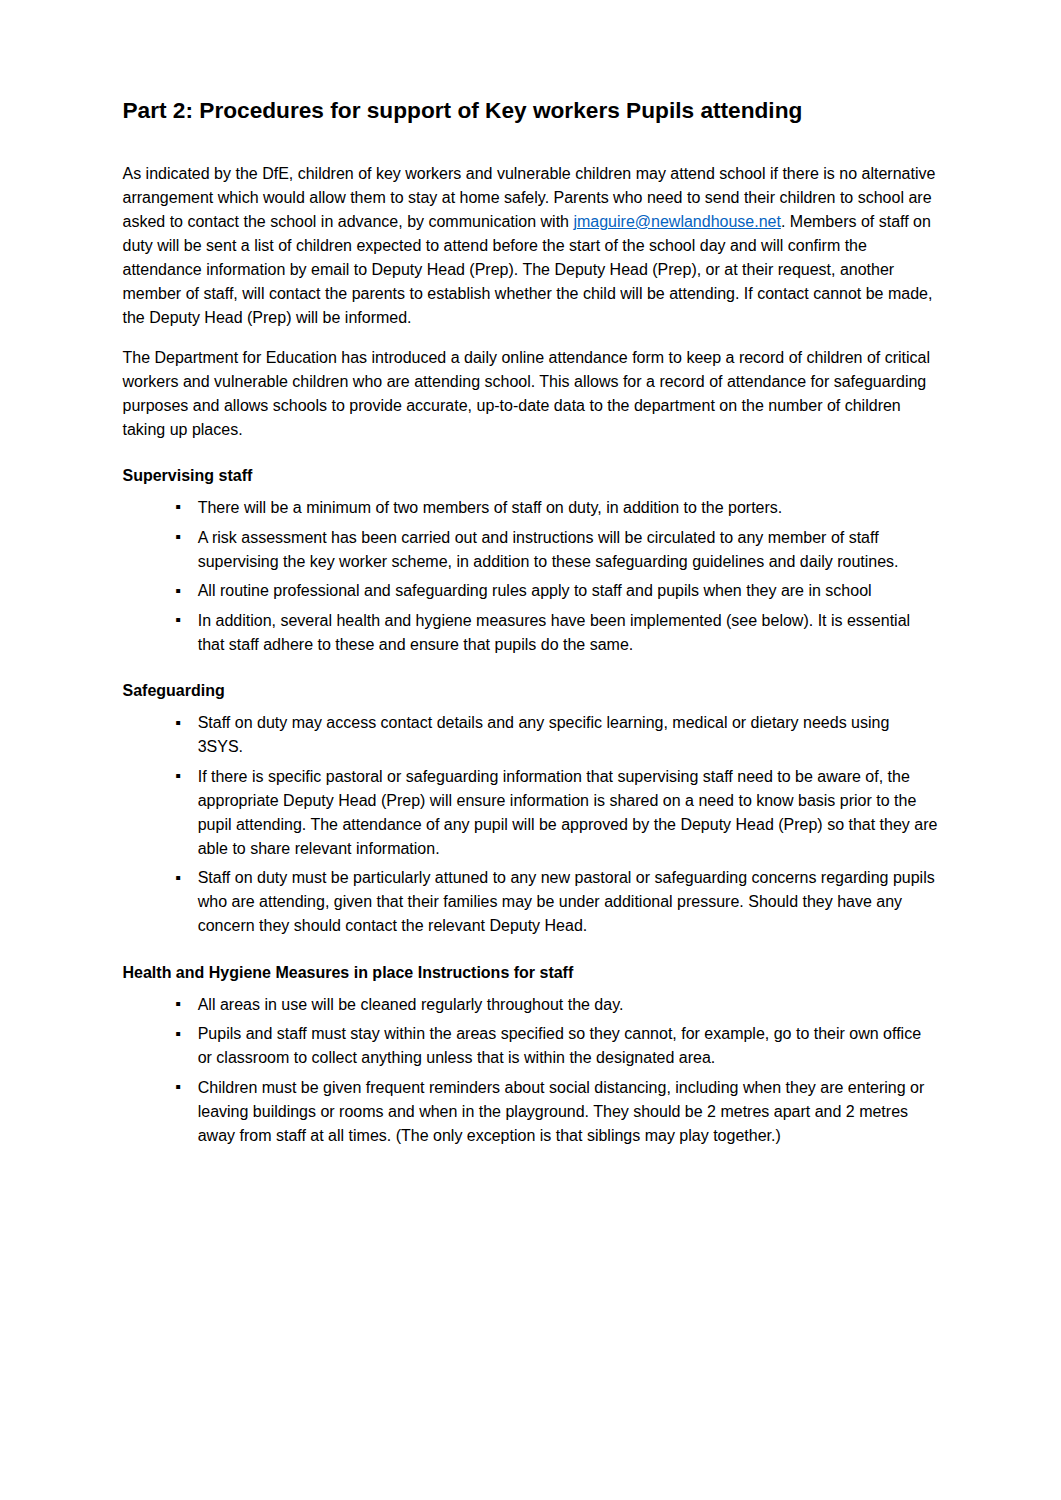Part 2: Procedures for support of Key workers Pupils attending
As indicated by the DfE, children of key workers and vulnerable children may attend school if there is no alternative arrangement which would allow them to stay at home safely. Parents who need to send their children to school are asked to contact the school in advance, by communication with jmaguire@newlandhouse.net. Members of staff on duty will be sent a list of children expected to attend before the start of the school day and will confirm the attendance information by email to Deputy Head (Prep). The Deputy Head (Prep), or at their request, another member of staff, will contact the parents to establish whether the child will be attending. If contact cannot be made, the Deputy Head (Prep) will be informed.
The Department for Education has introduced a daily online attendance form to keep a record of children of critical workers and vulnerable children who are attending school. This allows for a record of attendance for safeguarding purposes and allows schools to provide accurate, up-to-date data to the department on the number of children taking up places.
Supervising staff
There will be a minimum of two members of staff on duty, in addition to the porters.
A risk assessment has been carried out and instructions will be circulated to any member of staff supervising the key worker scheme, in addition to these safeguarding guidelines and daily routines.
All routine professional and safeguarding rules apply to staff and pupils when they are in school
In addition, several health and hygiene measures have been implemented (see below). It is essential that staff adhere to these and ensure that pupils do the same.
Safeguarding
Staff on duty may access contact details and any specific learning, medical or dietary needs using 3SYS.
If there is specific pastoral or safeguarding information that supervising staff need to be aware of, the appropriate Deputy Head (Prep) will ensure information is shared on a need to know basis prior to the pupil attending. The attendance of any pupil will be approved by the Deputy Head (Prep) so that they are able to share relevant information.
Staff on duty must be particularly attuned to any new pastoral or safeguarding concerns regarding pupils who are attending, given that their families may be under additional pressure. Should they have any concern they should contact the relevant Deputy Head.
Health and Hygiene Measures in place Instructions for staff
All areas in use will be cleaned regularly throughout the day.
Pupils and staff must stay within the areas specified so they cannot, for example, go to their own office or classroom to collect anything unless that is within the designated area.
Children must be given frequent reminders about social distancing, including when they are entering or leaving buildings or rooms and when in the playground. They should be 2 metres apart and 2 metres away from staff at all times. (The only exception is that siblings may play together.)